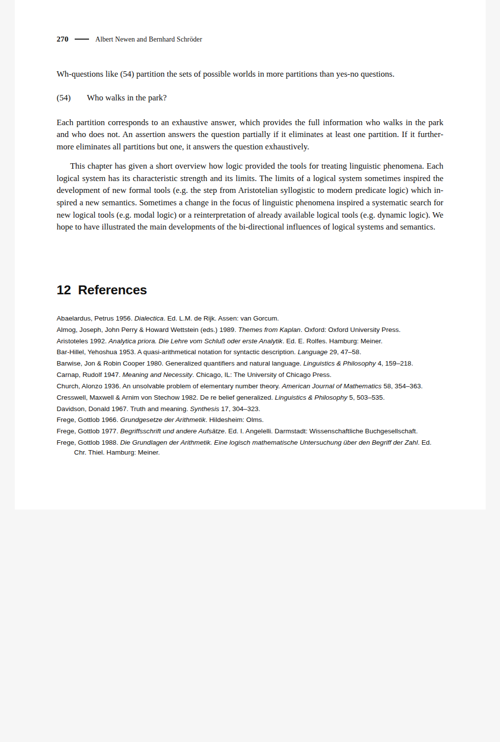270 Albert Newen and Bernhard Schröder
Wh-questions like (54) partition the sets of possible worlds in more partitions than yes-no questions.
(54) Who walks in the park?
Each partition corresponds to an exhaustive answer, which provides the full information who walks in the park and who does not. An assertion answers the question partially if it eliminates at least one partition. If it furthermore eliminates all partitions but one, it answers the question exhaustively.
This chapter has given a short overview how logic provided the tools for treating linguistic phenomena. Each logical system has its characteristic strength and its limits. The limits of a logical system sometimes inspired the development of new formal tools (e.g. the step from Aristotelian syllogistic to modern predicate logic) which inspired a new semantics. Sometimes a change in the focus of linguistic phenomena inspired a systematic search for new logical tools (e.g. modal logic) or a reinterpretation of already available logical tools (e.g. dynamic logic). We hope to have illustrated the main developments of the bi-directional influences of logical systems and semantics.
12 References
Abaelardus, Petrus 1956. Dialectica. Ed. L.M. de Rijk. Assen: van Gorcum.
Almog, Joseph, John Perry & Howard Wettstein (eds.) 1989. Themes from Kaplan. Oxford: Oxford University Press.
Aristoteles 1992. Analytica priora. Die Lehre vom Schluß oder erste Analytik. Ed. E. Rolfes. Hamburg: Meiner.
Bar-Hillel, Yehoshua 1953. A quasi-arithmetical notation for syntactic description. Language 29, 47–58.
Barwise, Jon & Robin Cooper 1980. Generalized quantifiers and natural language. Linguistics & Philosophy 4, 159–218.
Carnap, Rudolf 1947. Meaning and Necessity. Chicago, IL: The University of Chicago Press.
Church, Alonzo 1936. An unsolvable problem of elementary number theory. American Journal of Mathematics 58, 354–363.
Cresswell, Maxwell & Arnim von Stechow 1982. De re belief generalized. Linguistics & Philosophy 5, 503–535.
Davidson, Donald 1967. Truth and meaning. Synthesis 17, 304–323.
Frege, Gottlob 1966. Grundgesetze der Arithmetik. Hildesheim: Olms.
Frege, Gottlob 1977. Begriffsschrift und andere Aufsätze. Ed. I. Angelelli. Darmstadt: Wissenschaftliche Buchgesellschaft.
Frege, Gottlob 1988. Die Grundlagen der Arithmetik. Eine logisch mathematische Untersuchung über den Begriff der Zahl. Ed. Chr. Thiel. Hamburg: Meiner.